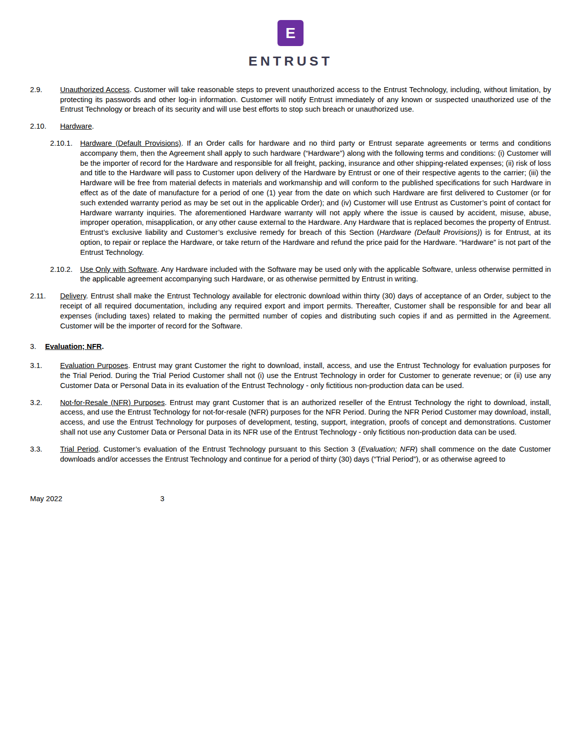ENTRUST
2.9. Unauthorized Access. Customer will take reasonable steps to prevent unauthorized access to the Entrust Technology, including, without limitation, by protecting its passwords and other log-in information. Customer will notify Entrust immediately of any known or suspected unauthorized use of the Entrust Technology or breach of its security and will use best efforts to stop such breach or unauthorized use.
2.10. Hardware.
2.10.1. Hardware (Default Provisions). If an Order calls for hardware and no third party or Entrust separate agreements or terms and conditions accompany them, then the Agreement shall apply to such hardware (“Hardware”) along with the following terms and conditions: (i) Customer will be the importer of record for the Hardware and responsible for all freight, packing, insurance and other shipping-related expenses; (ii) risk of loss and title to the Hardware will pass to Customer upon delivery of the Hardware by Entrust or one of their respective agents to the carrier; (iii) the Hardware will be free from material defects in materials and workmanship and will conform to the published specifications for such Hardware in effect as of the date of manufacture for a period of one (1) year from the date on which such Hardware are first delivered to Customer (or for such extended warranty period as may be set out in the applicable Order); and (iv) Customer will use Entrust as Customer’s point of contact for Hardware warranty inquiries. The aforementioned Hardware warranty will not apply where the issue is caused by accident, misuse, abuse, improper operation, misapplication, or any other cause external to the Hardware. Any Hardware that is replaced becomes the property of Entrust. Entrust’s exclusive liability and Customer’s exclusive remedy for breach of this Section (Hardware (Default Provisions)) is for Entrust, at its option, to repair or replace the Hardware, or take return of the Hardware and refund the price paid for the Hardware. “Hardware” is not part of the Entrust Technology.
2.10.2. Use Only with Software. Any Hardware included with the Software may be used only with the applicable Software, unless otherwise permitted in the applicable agreement accompanying such Hardware, or as otherwise permitted by Entrust in writing.
2.11. Delivery. Entrust shall make the Entrust Technology available for electronic download within thirty (30) days of acceptance of an Order, subject to the receipt of all required documentation, including any required export and import permits. Thereafter, Customer shall be responsible for and bear all expenses (including taxes) related to making the permitted number of copies and distributing such copies if and as permitted in the Agreement. Customer will be the importer of record for the Software.
3. Evaluation; NFR.
3.1. Evaluation Purposes. Entrust may grant Customer the right to download, install, access, and use the Entrust Technology for evaluation purposes for the Trial Period. During the Trial Period Customer shall not (i) use the Entrust Technology in order for Customer to generate revenue; or (ii) use any Customer Data or Personal Data in its evaluation of the Entrust Technology - only fictitious non-production data can be used.
3.2. Not-for-Resale (NFR) Purposes. Entrust may grant Customer that is an authorized reseller of the Entrust Technology the right to download, install, access, and use the Entrust Technology for not-for-resale (NFR) purposes for the NFR Period. During the NFR Period Customer may download, install, access, and use the Entrust Technology for purposes of development, testing, support, integration, proofs of concept and demonstrations. Customer shall not use any Customer Data or Personal Data in its NFR use of the Entrust Technology - only fictitious non-production data can be used.
3.3. Trial Period. Customer’s evaluation of the Entrust Technology pursuant to this Section 3 (Evaluation; NFR) shall commence on the date Customer downloads and/or accesses the Entrust Technology and continue for a period of thirty (30) days (“Trial Period”), or as otherwise agreed to
May 2022 3